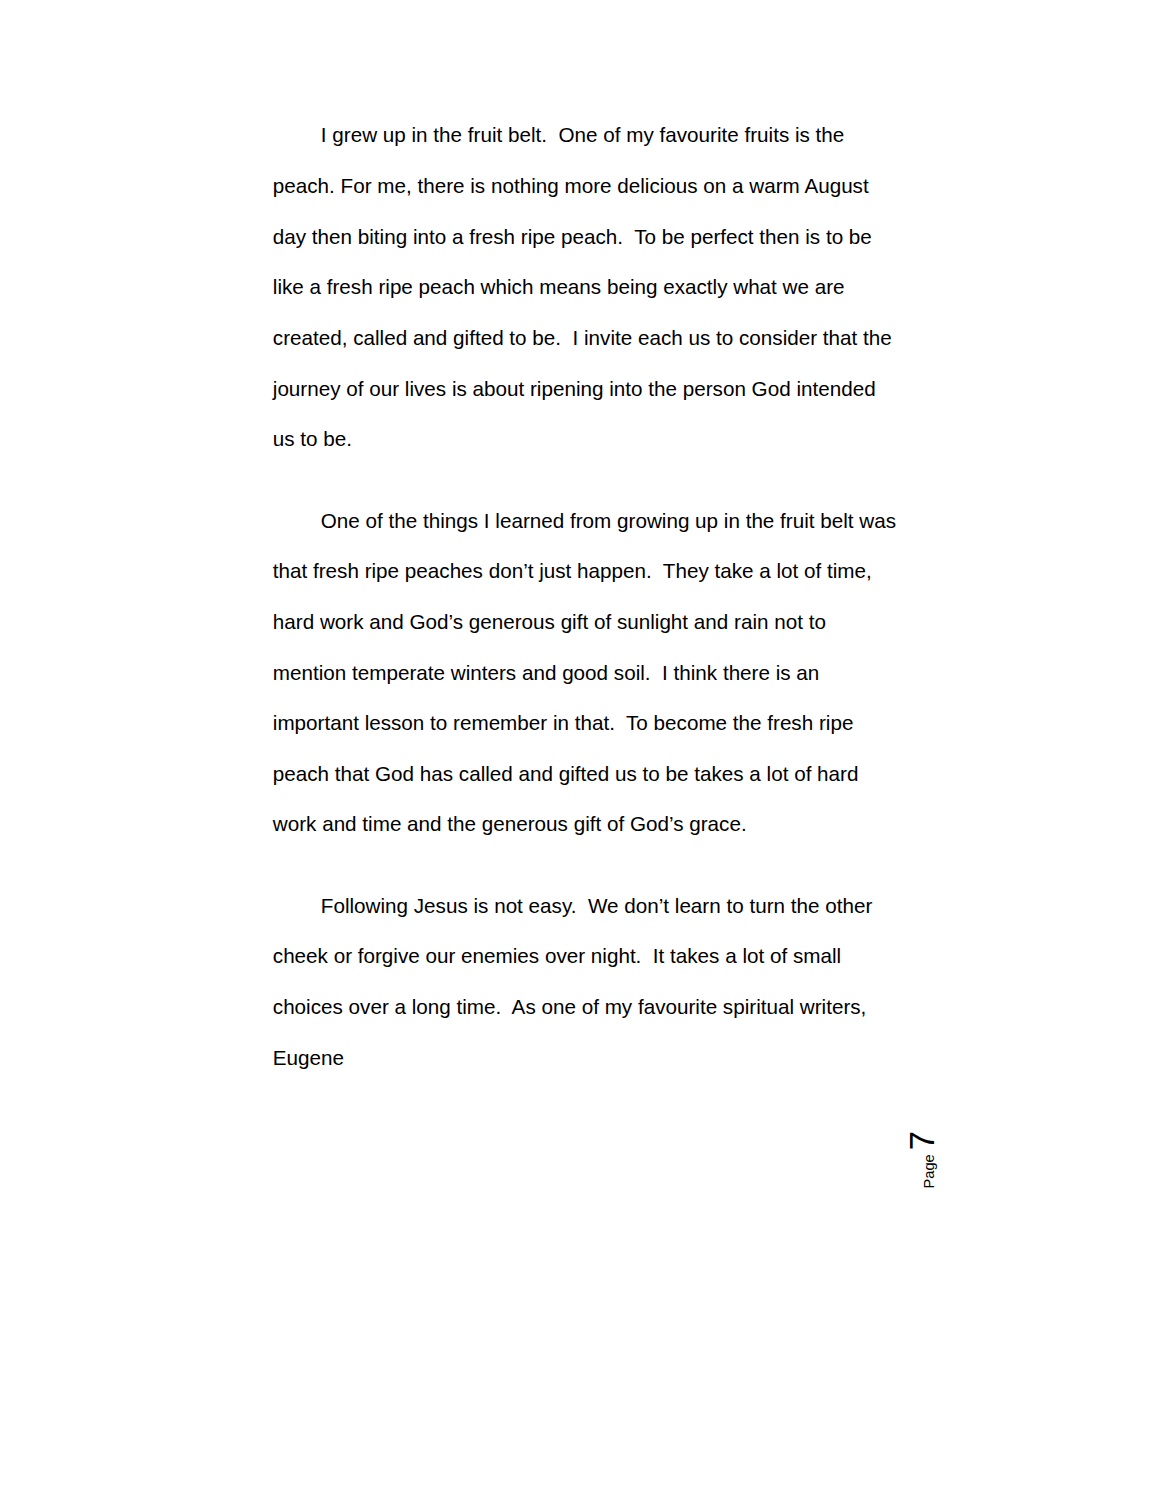I grew up in the fruit belt. One of my favourite fruits is the peach. For me, there is nothing more delicious on a warm August day then biting into a fresh ripe peach. To be perfect then is to be like a fresh ripe peach which means being exactly what we are created, called and gifted to be. I invite each us to consider that the journey of our lives is about ripening into the person God intended us to be.
One of the things I learned from growing up in the fruit belt was that fresh ripe peaches don’t just happen. They take a lot of time, hard work and God’s generous gift of sunlight and rain not to mention temperate winters and good soil. I think there is an important lesson to remember in that. To become the fresh ripe peach that God has called and gifted us to be takes a lot of hard work and time and the generous gift of God’s grace.
Following Jesus is not easy. We don’t learn to turn the other cheek or forgive our enemies over night. It takes a lot of small choices over a long time. As one of my favourite spiritual writers, Eugene
Page 7